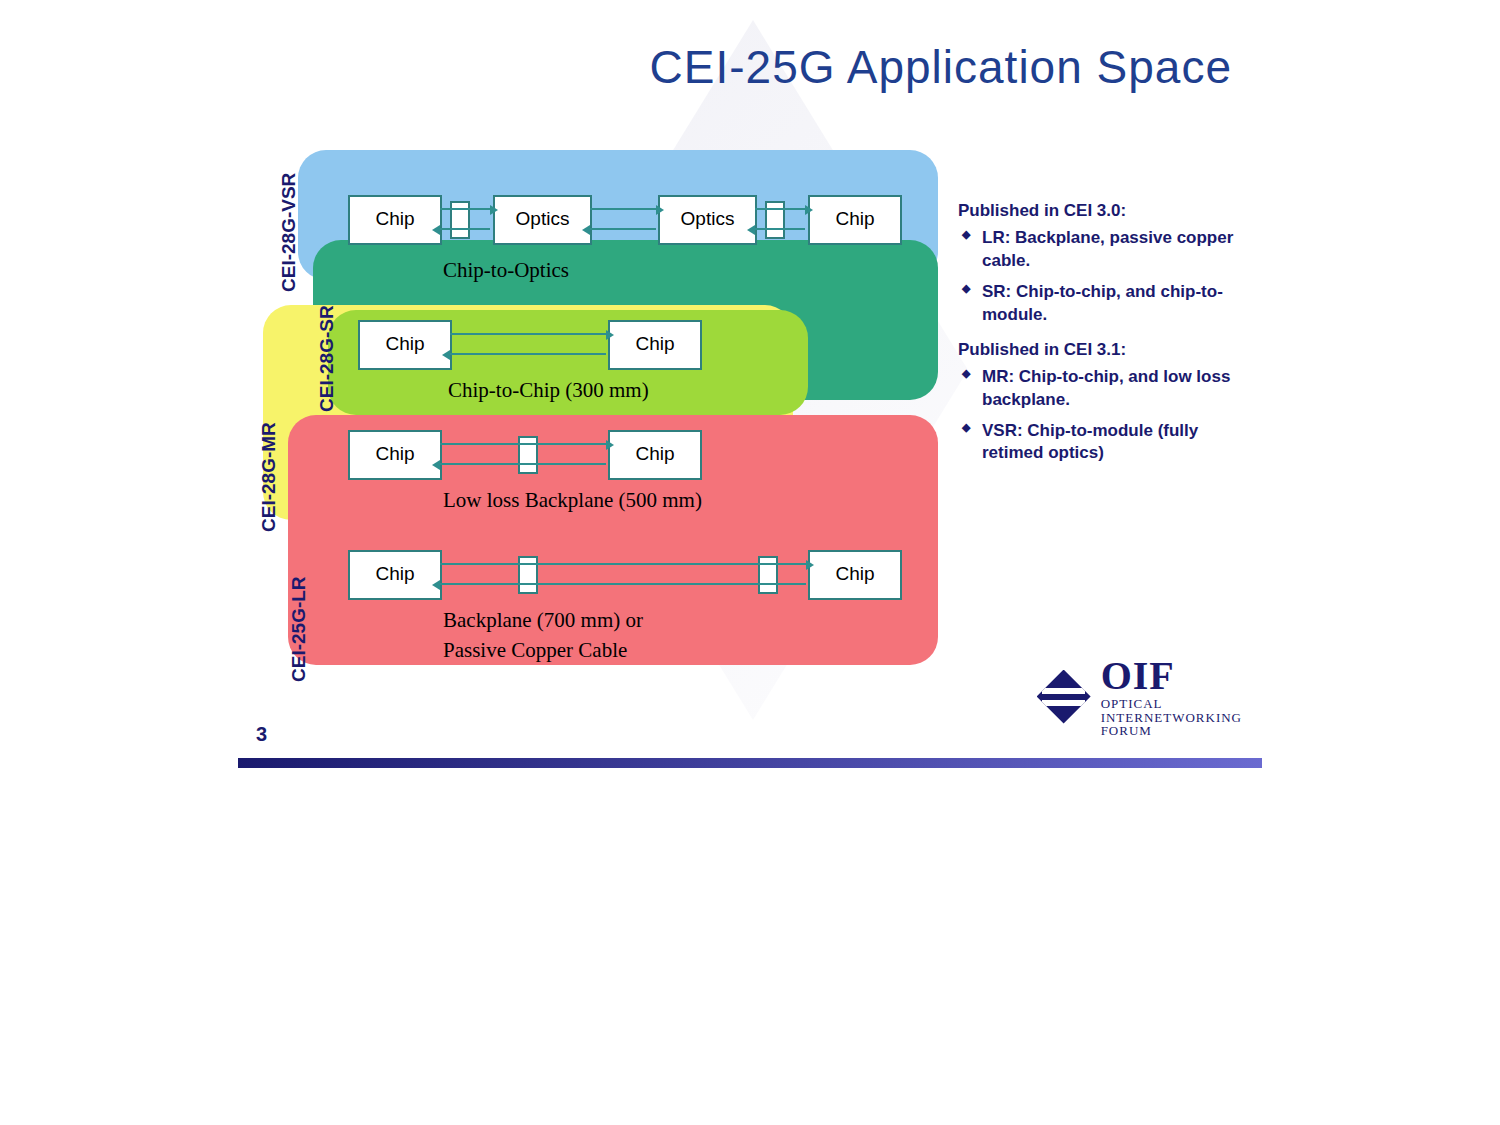CEI-25G Application Space
CEI-28G-VSR
CEI-28G-SR
CEI-28G-MR
CEI-25G-LR
Chip
Optics
Optics
Chip
Chip-to-Optics
Chip
Chip
Chip-to-Chip (300 mm)
Chip
Chip
Low loss Backplane (500 mm)
Chip
Chip
Backplane (700 mm) or
Passive Copper Cable
Published in CEI 3.0:
LR: Backplane, passive copper cable.
SR: Chip-to-chip, and chip-to-module.
Published in CEI 3.1:
MR: Chip-to-chip, and low loss backplane.
VSR: Chip-to-module (fully retimed optics)
OIF
OPTICAL
INTERNETWORKING
FORUM
3